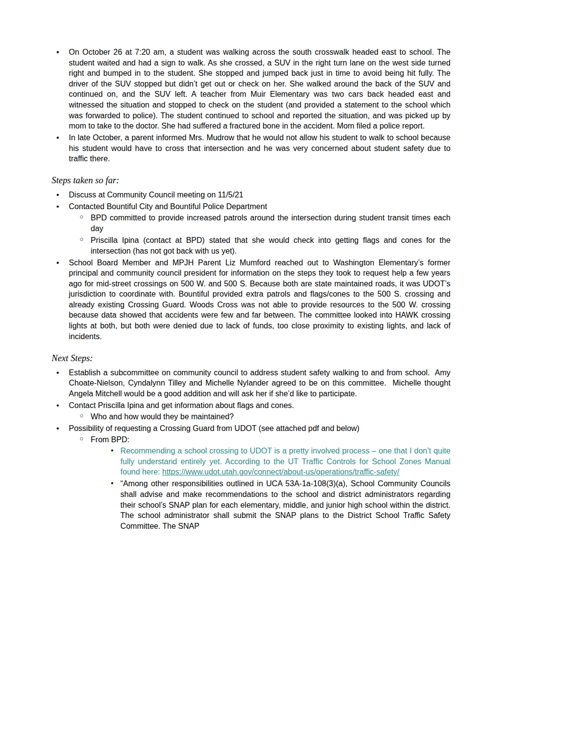On October 26 at 7:20 am, a student was walking across the south crosswalk headed east to school. The student waited and had a sign to walk. As she crossed, a SUV in the right turn lane on the west side turned right and bumped in to the student. She stopped and jumped back just in time to avoid being hit fully. The driver of the SUV stopped but didn’t get out or check on her. She walked around the back of the SUV and continued on, and the SUV left. A teacher from Muir Elementary was two cars back headed east and witnessed the situation and stopped to check on the student (and provided a statement to the school which was forwarded to police). The student continued to school and reported the situation, and was picked up by mom to take to the doctor. She had suffered a fractured bone in the accident. Mom filed a police report.
In late October, a parent informed Mrs. Mudrow that he would not allow his student to walk to school because his student would have to cross that intersection and he was very concerned about student safety due to traffic there.
Steps taken so far:
Discuss at Community Council meeting on 11/5/21
Contacted Bountiful City and Bountiful Police Department
BPD committed to provide increased patrols around the intersection during student transit times each day
Priscilla Ipina (contact at BPD) stated that she would check into getting flags and cones for the intersection (has not got back with us yet).
School Board Member and MPJH Parent Liz Mumford reached out to Washington Elementary’s former principal and community council president for information on the steps they took to request help a few years ago for mid-street crossings on 500 W. and 500 S. Because both are state maintained roads, it was UDOT’s jurisdiction to coordinate with. Bountiful provided extra patrols and flags/cones to the 500 S. crossing and already existing Crossing Guard. Woods Cross was not able to provide resources to the 500 W. crossing because data showed that accidents were few and far between. The committee looked into HAWK crossing lights at both, but both were denied due to lack of funds, too close proximity to existing lights, and lack of incidents.
Next Steps:
Establish a subcommittee on community council to address student safety walking to and from school. Amy Choate-Nielson, Cyndalynn Tilley and Michelle Nylander agreed to be on this committee. Michelle thought Angela Mitchell would be a good addition and will ask her if she’d like to participate.
Contact Priscilla Ipina and get information about flags and cones.
Who and how would they be maintained?
Possibility of requesting a Crossing Guard from UDOT (see attached pdf and below)
From BPD:
Recommending a school crossing to UDOT is a pretty involved process – one that I don’t quite fully understand entirely yet. According to the UT Traffic Controls for School Zones Manual found here: https://www.udot.utah.gov/connect/about-us/operations/traffic-safety/
“Among other responsibilities outlined in UCA 53A-1a-108(3)(a), School Community Councils shall advise and make recommendations to the school and district administrators regarding their school’s SNAP plan for each elementary, middle, and junior high school within the district. The school administrator shall submit the SNAP plans to the District School Traffic Safety Committee. The SNAP